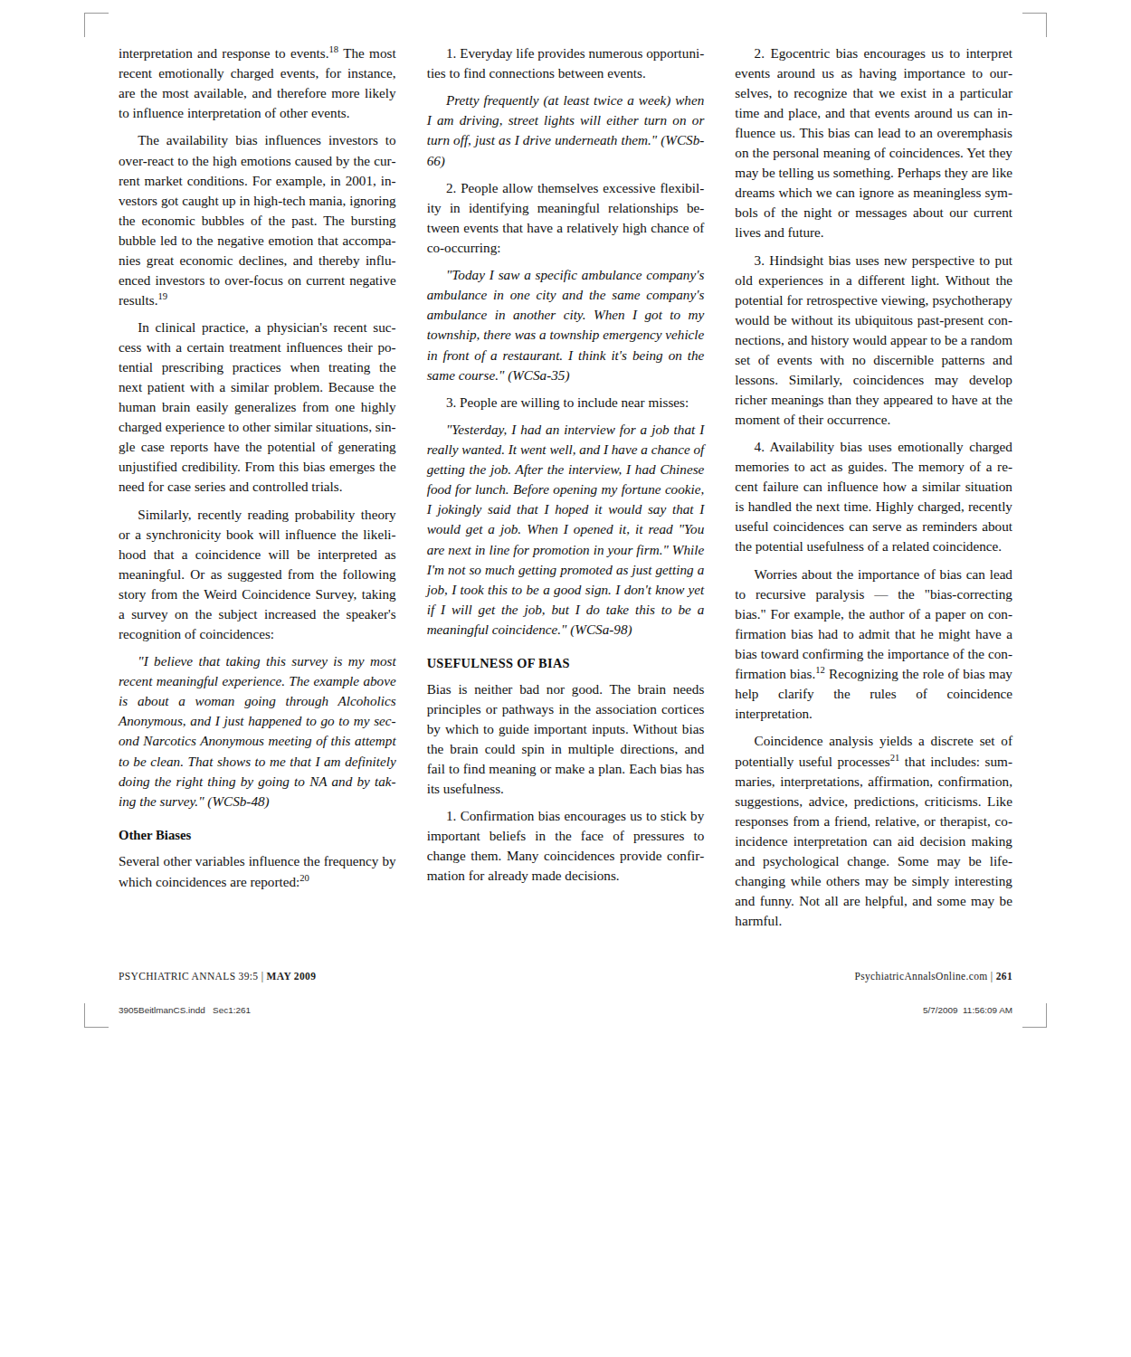interpretation and response to events.18 The most recent emotionally charged events, for instance, are the most available, and therefore more likely to influence interpretation of other events.
The availability bias influences investors to over-react to the high emotions caused by the current market conditions. For example, in 2001, investors got caught up in high-tech mania, ignoring the economic bubbles of the past. The bursting bubble led to the negative emotion that accompanies great economic declines, and thereby influenced investors to over-focus on current negative results.19
In clinical practice, a physician's recent success with a certain treatment influences their potential prescribing practices when treating the next patient with a similar problem. Because the human brain easily generalizes from one highly charged experience to other similar situations, single case reports have the potential of generating unjustified credibility. From this bias emerges the need for case series and controlled trials.
Similarly, recently reading probability theory or a synchronicity book will influence the likelihood that a coincidence will be interpreted as meaningful. Or as suggested from the following story from the Weird Coincidence Survey, taking a survey on the subject increased the speaker's recognition of coincidences:
"I believe that taking this survey is my most recent meaningful experience. The example above is about a woman going through Alcoholics Anonymous, and I just happened to go to my second Narcotics Anonymous meeting of this attempt to be clean. That shows to me that I am definitely doing the right thing by going to NA and by taking the survey." (WCSb-48)
Other Biases
Several other variables influence the frequency by which coincidences are reported:20
1. Everyday life provides numerous opportunities to find connections between events.
Pretty frequently (at least twice a week) when I am driving, street lights will either turn on or turn off, just as I drive underneath them." (WCSb-66)
2. People allow themselves excessive flexibility in identifying meaningful relationships between events that have a relatively high chance of co-occurring:
"Today I saw a specific ambulance company's ambulance in one city and the same company's ambulance in another city. When I got to my township, there was a township emergency vehicle in front of a restaurant. I think it's being on the same course." (WCSa-35)
3. People are willing to include near misses:
"Yesterday, I had an interview for a job that I really wanted. It went well, and I have a chance of getting the job. After the interview, I had Chinese food for lunch. Before opening my fortune cookie, I jokingly said that I hoped it would say that I would get a job. When I opened it, it read "You are next in line for promotion in your firm." While I'm not so much getting promoted as just getting a job, I took this to be a good sign. I don't know yet if I will get the job, but I do take this to be a meaningful coincidence." (WCSa-98)
Usefulness of Bias
Bias is neither bad nor good. The brain needs principles or pathways in the association cortices by which to guide important inputs. Without bias the brain could spin in multiple directions, and fail to find meaning or make a plan. Each bias has its usefulness.
1. Confirmation bias encourages us to stick by important beliefs in the face of pressures to change them. Many coincidences provide confirmation for already made decisions.
2. Egocentric bias encourages us to interpret events around us as having importance to ourselves, to recognize that we exist in a particular time and place, and that events around us can influence us. This bias can lead to an overemphasis on the personal meaning of coincidences. Yet they may be telling us something. Perhaps they are like dreams which we can ignore as meaningless symbols of the night or messages about our current lives and future.
3. Hindsight bias uses new perspective to put old experiences in a different light. Without the potential for retrospective viewing, psychotherapy would be without its ubiquitous past-present connections, and history would appear to be a random set of events with no discernible patterns and lessons. Similarly, coincidences may develop richer meanings than they appeared to have at the moment of their occurrence.
4. Availability bias uses emotionally charged memories to act as guides. The memory of a recent failure can influence how a similar situation is handled the next time. Highly charged, recently useful coincidences can serve as reminders about the potential usefulness of a related coincidence.
Worries about the importance of bias can lead to recursive paralysis — the "bias-correcting bias." For example, the author of a paper on confirmation bias had to admit that he might have a bias toward confirming the importance of the confirmation bias.12 Recognizing the role of bias may help clarify the rules of coincidence interpretation.
Coincidence analysis yields a discrete set of potentially useful processes21 that includes: summaries, interpretations, affirmation, confirmation, suggestions, advice, predictions, criticisms. Like responses from a friend, relative, or therapist, coincidence interpretation can aid decision making and psychological change. Some may be life-changing while others may be simply interesting and funny. Not all are helpful, and some may be harmful.
Psychiatric Annals 39:5 | May 2009
PsychiatricAnnalsOnline.com | 261
3905BeitlmanCS.indd Sec1:261 5/7/2009 11:56:09 AM